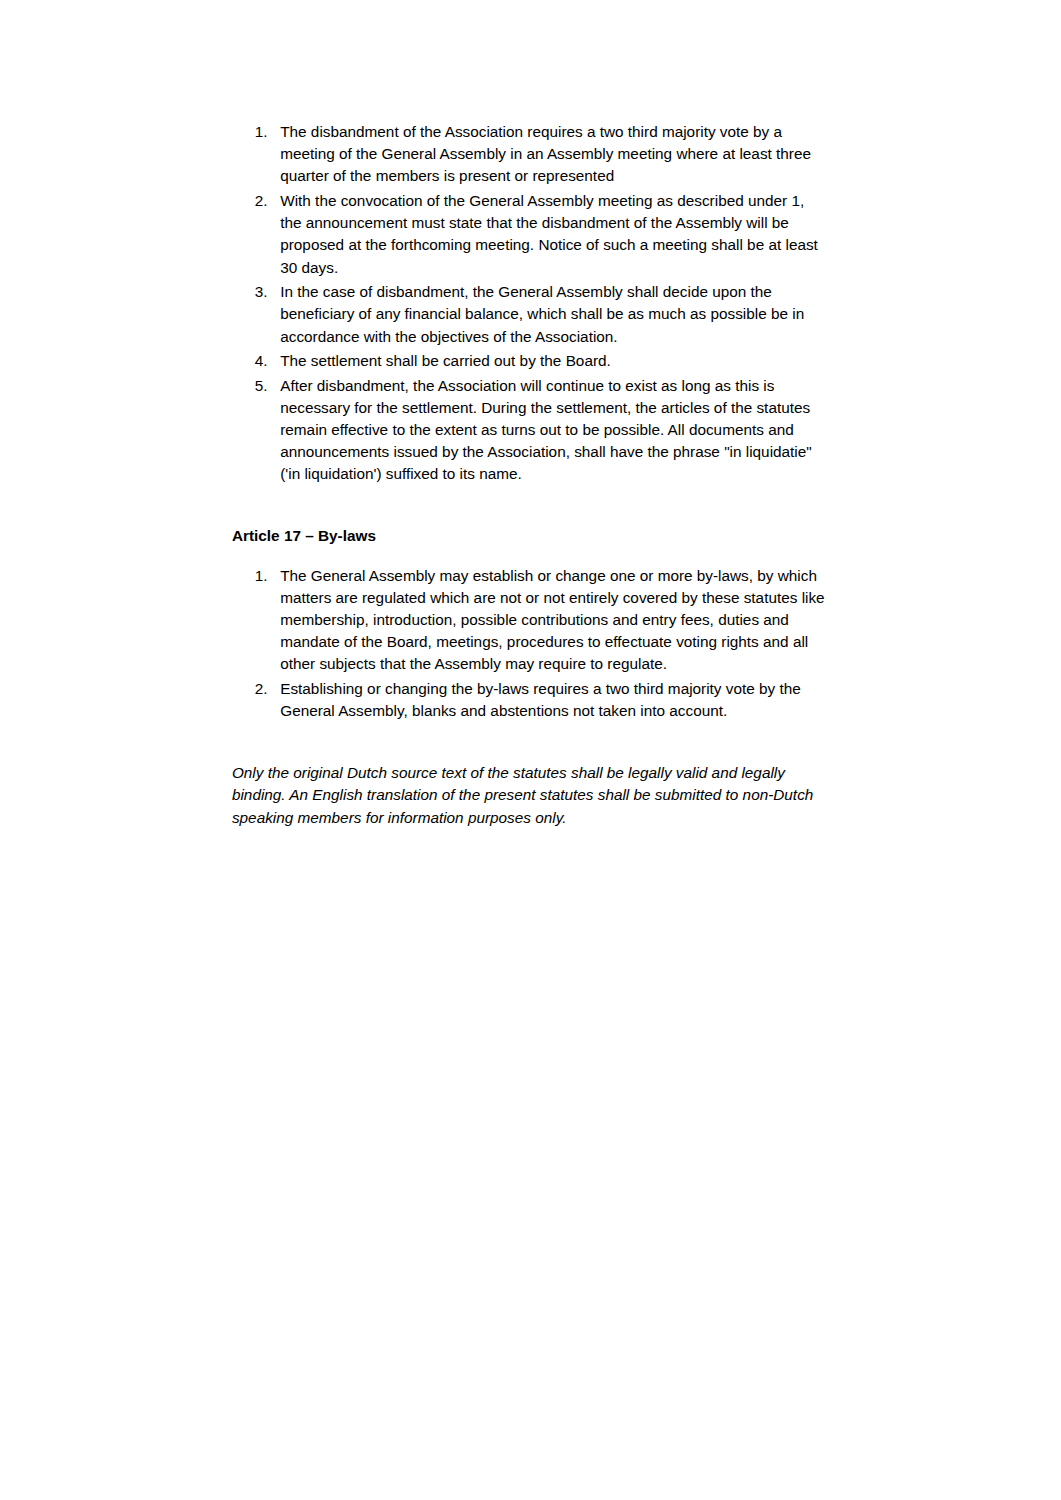The disbandment of the Association requires a two third majority vote by a meeting of the General Assembly in an Assembly meeting where at least three quarter of the members is present or represented
With the convocation of the General Assembly meeting as described under 1, the announcement must state that the disbandment of the Assembly will be proposed at the forthcoming meeting. Notice of such a meeting shall be at least 30 days.
In the case of disbandment, the General Assembly shall decide upon the beneficiary of any financial balance, which shall be as much as possible be in accordance with the objectives of the Association.
The settlement shall be carried out by the Board.
After disbandment, the Association will continue to exist as long as this is necessary for the settlement. During the settlement, the articles of the statutes remain effective to the extent as turns out to be possible. All documents and announcements issued by the Association, shall have the phrase "in liquidatie" ('in liquidation') suffixed to its name.
Article 17 – By-laws
The General Assembly may establish or change one or more by-laws, by which matters are regulated which are not or not entirely covered by these statutes like membership, introduction, possible contributions and entry fees, duties and mandate of the Board, meetings, procedures to effectuate voting rights and all other subjects that the Assembly may require to regulate.
Establishing or changing the by-laws requires a two third majority vote by the General Assembly, blanks and abstentions not taken into account.
Only the original Dutch source text of the statutes shall be legally valid and legally binding. An English translation of the present statutes shall be submitted to non-Dutch speaking members for information purposes only.